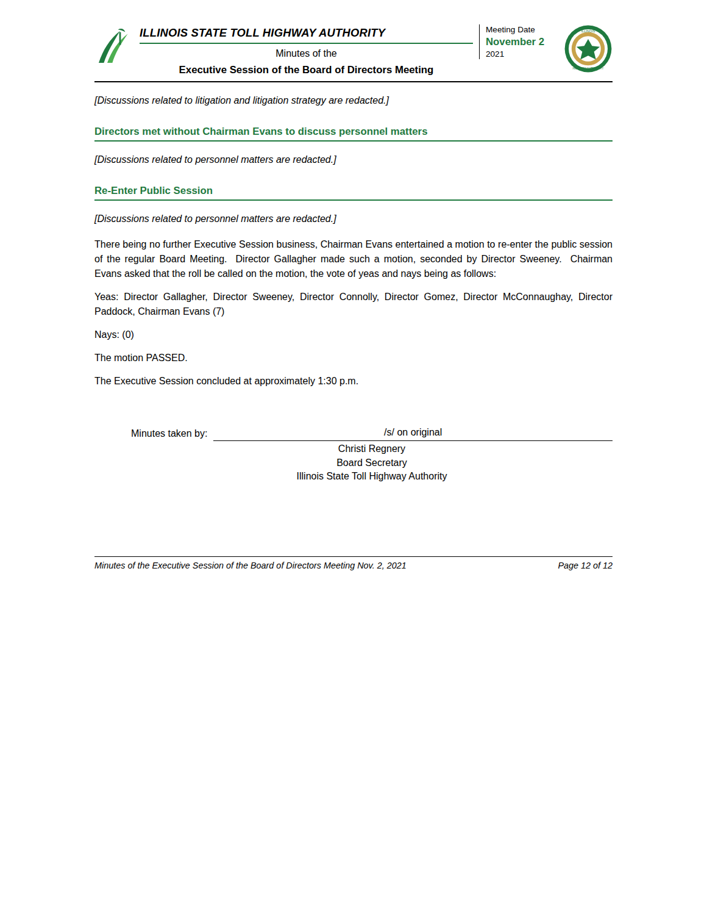ILLINOIS STATE TOLL HIGHWAY AUTHORITY
Minutes of the
Executive Session of the Board of Directors Meeting
Meeting Date November 2 2021
ILLINOIS HIGHWAY AUTHORITY
[Discussions related to litigation and litigation strategy are redacted.]
Directors met without Chairman Evans to discuss personnel matters
[Discussions related to personnel matters are redacted.]
Re-Enter Public Session
[Discussions related to personnel matters are redacted.]
There being no further Executive Session business, Chairman Evans entertained a motion to re-enter the public session of the regular Board Meeting. Director Gallagher made such a motion, seconded by Director Sweeney. Chairman Evans asked that the roll be called on the motion, the vote of yeas and nays being as follows:
Yeas: Director Gallagher, Director Sweeney, Director Connolly, Director Gomez, Director McConnaughay, Director Paddock, Chairman Evans (7)
Nays: (0)
The motion PASSED.
The Executive Session concluded at approximately 1:30 p.m.
Minutes taken by: /s/ on original
Christi Regnery
Board Secretary
Illinois State Toll Highway Authority
Minutes of the Executive Session of the Board of Directors Meeting Nov. 2, 2021 Page 12 of 12